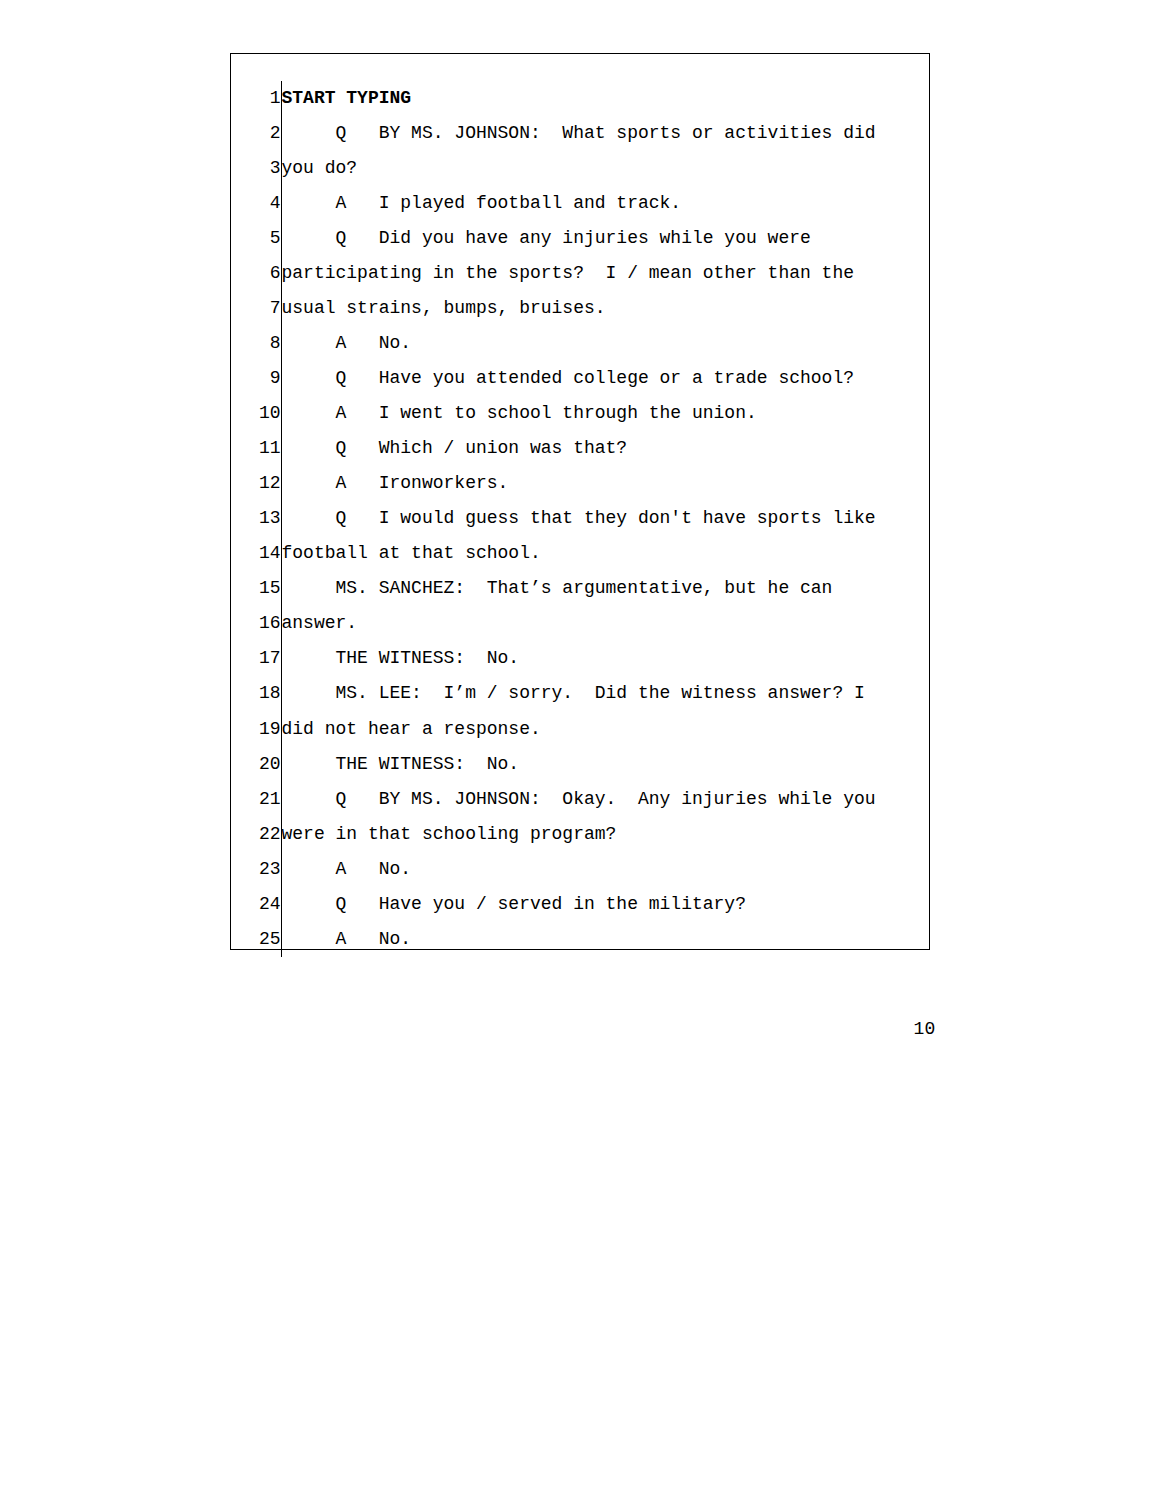| 1 | START TYPING |
| 2 | Q BY MS. JOHNSON: What sports or activities did |
| 3 | you do? |
| 4 | A I played football and track. |
| 5 | Q Did you have any injuries while you were |
| 6 | participating in the sports? I / mean other than the |
| 7 | usual strains, bumps, bruises. |
| 8 | A No. |
| 9 | Q Have you attended college or a trade school? |
| 10 | A I went to school through the union. |
| 11 | Q Which / union was that? |
| 12 | A Ironworkers. |
| 13 | Q I would guess that they don't have sports like |
| 14 | football at that school. |
| 15 | MS. SANCHEZ: That’s argumentative, but he can |
| 16 | answer. |
| 17 | THE WITNESS: No. |
| 18 | MS. LEE: I’m / sorry. Did the witness answer? I |
| 19 | did not hear a response. |
| 20 | THE WITNESS: No. |
| 21 | Q BY MS. JOHNSON: Okay. Any injuries while you |
| 22 | were in that schooling program? |
| 23 | A No. |
| 24 | Q Have you / served in the military? |
| 25 | A No. |
10